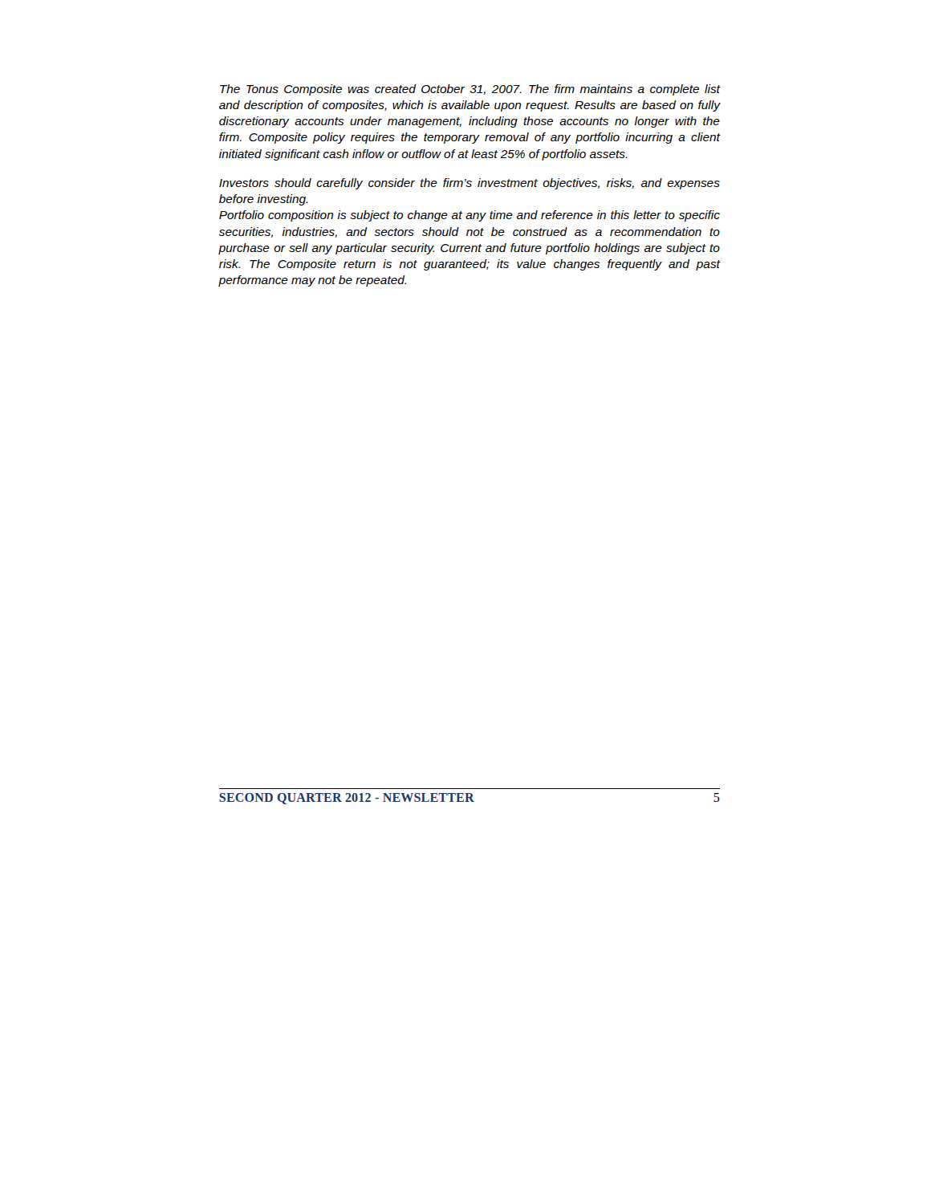The Tonus Composite was created October 31, 2007. The firm maintains a complete list and description of composites, which is available upon request. Results are based on fully discretionary accounts under management, including those accounts no longer with the firm. Composite policy requires the temporary removal of any portfolio incurring a client initiated significant cash inflow or outflow of at least 25% of portfolio assets.
Investors should carefully consider the firm’s investment objectives, risks, and expenses before investing.
Portfolio composition is subject to change at any time and reference in this letter to specific securities, industries, and sectors should not be construed as a recommendation to purchase or sell any particular security. Current and future portfolio holdings are subject to risk. The Composite return is not guaranteed; its value changes frequently and past performance may not be repeated.
SECOND QUARTER 2012 - NEWSLETTER 5